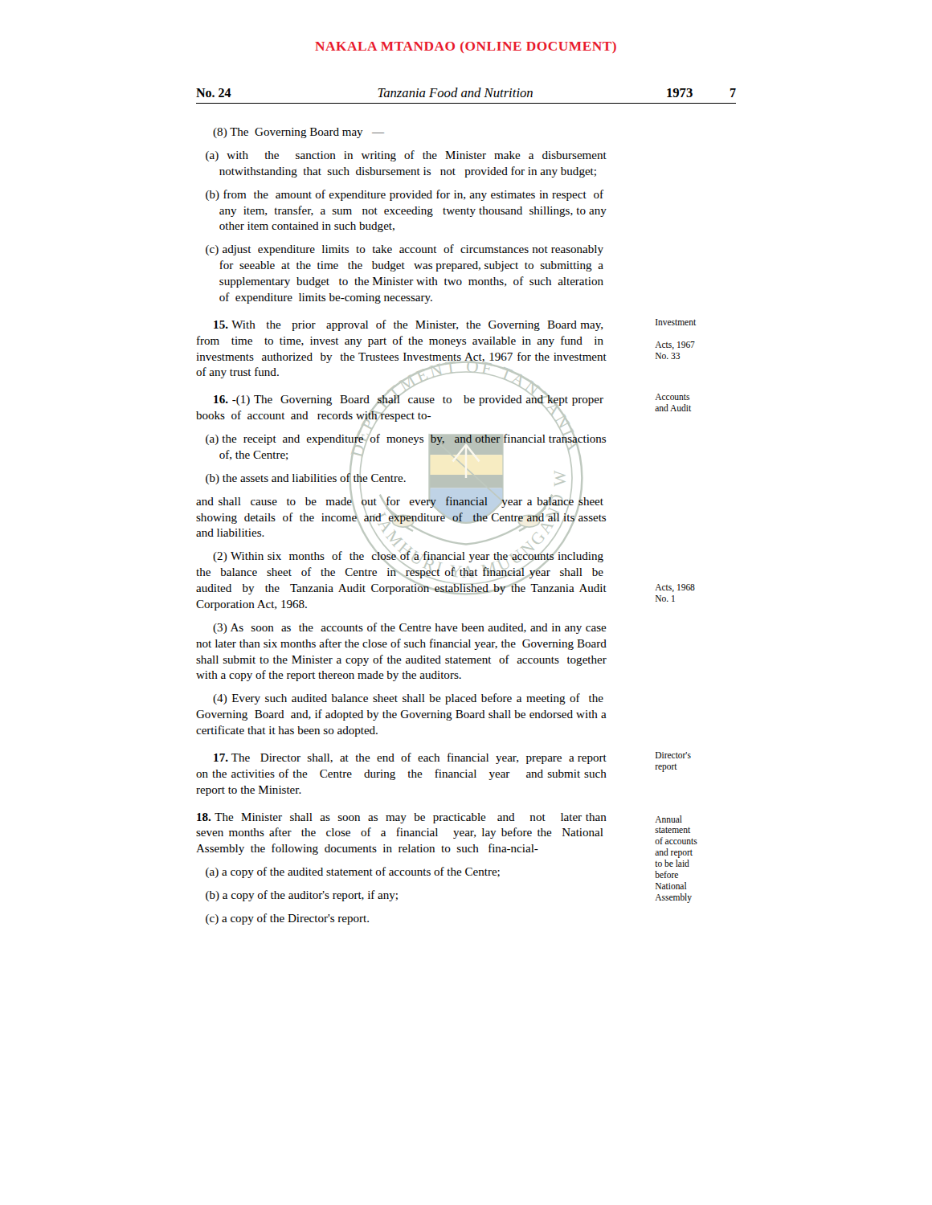NAKALA MTANDAO (ONLINE DOCUMENT)
No. 24
Tanzania Food and Nutrition
1973
7
DEPARTMENT OF TANZANIA JAMHURI YA MUUNGANO WA TANZANIA
(8) The Governing Board may —
(a) with the sanction in writing of the Minister make a disbursement notwithstanding that such disbursement is not provided for in any budget;
(b) from the amount of expenditure provided for in, any estimates in respect of any item, transfer, a sum not exceeding twenty thousand shillings, to any other item contained in such budget,
(c) adjust expenditure limits to take account of circumstances not reasonably for seeable at the time the budget was prepared, subject to submitting a supplementary budget to the Minister with two months, of such alteration of expenditure limits be-coming necessary.
15. With the prior approval of the Minister, the Governing Board may, from time to time, invest any part of the moneys available in any fund in investments authorized by the Trustees Investments Act, 1967 for the investment of any trust fund.
Investment
Acts, 1967
No. 33
16. -(1) The Governing Board shall cause to be provided and kept proper books of account and records with respect to-
(a) the receipt and expenditure of moneys by, and other financial transactions of, the Centre;
(b) the assets and liabilities of the Centre.
and shall cause to be made out for every financial year a balance sheet showing details of the income and expenditure of the Centre and all its assets and liabilities.
Accounts
and Audit
(2) Within six months of the close of a financial year the accounts including the balance sheet of the Centre in respect of that financial year shall be audited by the Tanzania Audit Corporation established by the Tanzania Audit Corporation Act, 1968.
Acts, 1968
No. 1
(3) As soon as the accounts of the Centre have been audited, and in any case not later than six months after the close of such financial year, the Governing Board shall submit to the Minister a copy of the audited statement of accounts together with a copy of the report thereon made by the auditors.
(4) Every such audited balance sheet shall be placed before a meeting of the Governing Board and, if adopted by the Governing Board shall be endorsed with a certificate that it has been so adopted.
17. The Director shall, at the end of each financial year, prepare a report on the activities of the Centre during the financial year and submit such report to the Minister.
Director's
report
18. The Minister shall as soon as may be practicable and not later than seven months after the close of a financial year, lay before the National Assembly the following documents in relation to such fina-ncial-
(a) a copy of the audited statement of accounts of the Centre;
(b) a copy of the auditor's report, if any;
(c) a copy of the Director's report.
Annual
statement
of accounts
and report
to be laid
before
National
Assembly